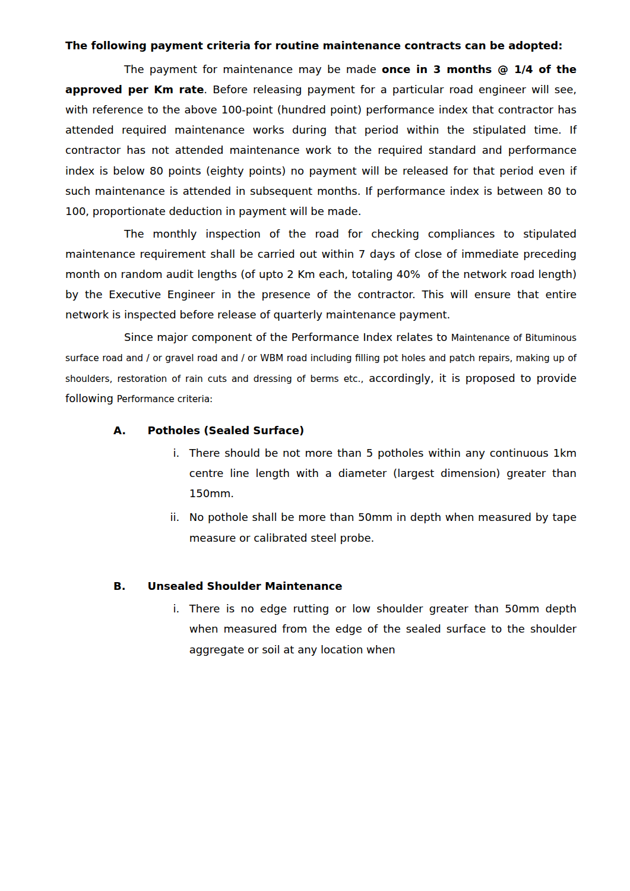The following payment criteria for routine maintenance contracts can be adopted:
The payment for maintenance may be made once in 3 months @ 1/4 of the approved per Km rate. Before releasing payment for a particular road engineer will see, with reference to the above 100-point (hundred point) performance index that contractor has attended required maintenance works during that period within the stipulated time. If contractor has not attended maintenance work to the required standard and performance index is below 80 points (eighty points) no payment will be released for that period even if such maintenance is attended in subsequent months. If performance index is between 80 to 100, proportionate deduction in payment will be made.
The monthly inspection of the road for checking compliances to stipulated maintenance requirement shall be carried out within 7 days of close of immediate preceding month on random audit lengths (of upto 2 Km each, totaling 40% of the network road length) by the Executive Engineer in the presence of the contractor. This will ensure that entire network is inspected before release of quarterly maintenance payment.
Since major component of the Performance Index relates to Maintenance of Bituminous surface road and / or gravel road and / or WBM road including filling pot holes and patch repairs, making up of shoulders, restoration of rain cuts and dressing of berms etc., accordingly, it is proposed to provide following Performance criteria:
A. Potholes (Sealed Surface)
There should be not more than 5 potholes within any continuous 1km centre line length with a diameter (largest dimension) greater than 150mm.
No pothole shall be more than 50mm in depth when measured by tape measure or calibrated steel probe.
B. Unsealed Shoulder Maintenance
There is no edge rutting or low shoulder greater than 50mm depth when measured from the edge of the sealed surface to the shoulder aggregate or soil at any location when